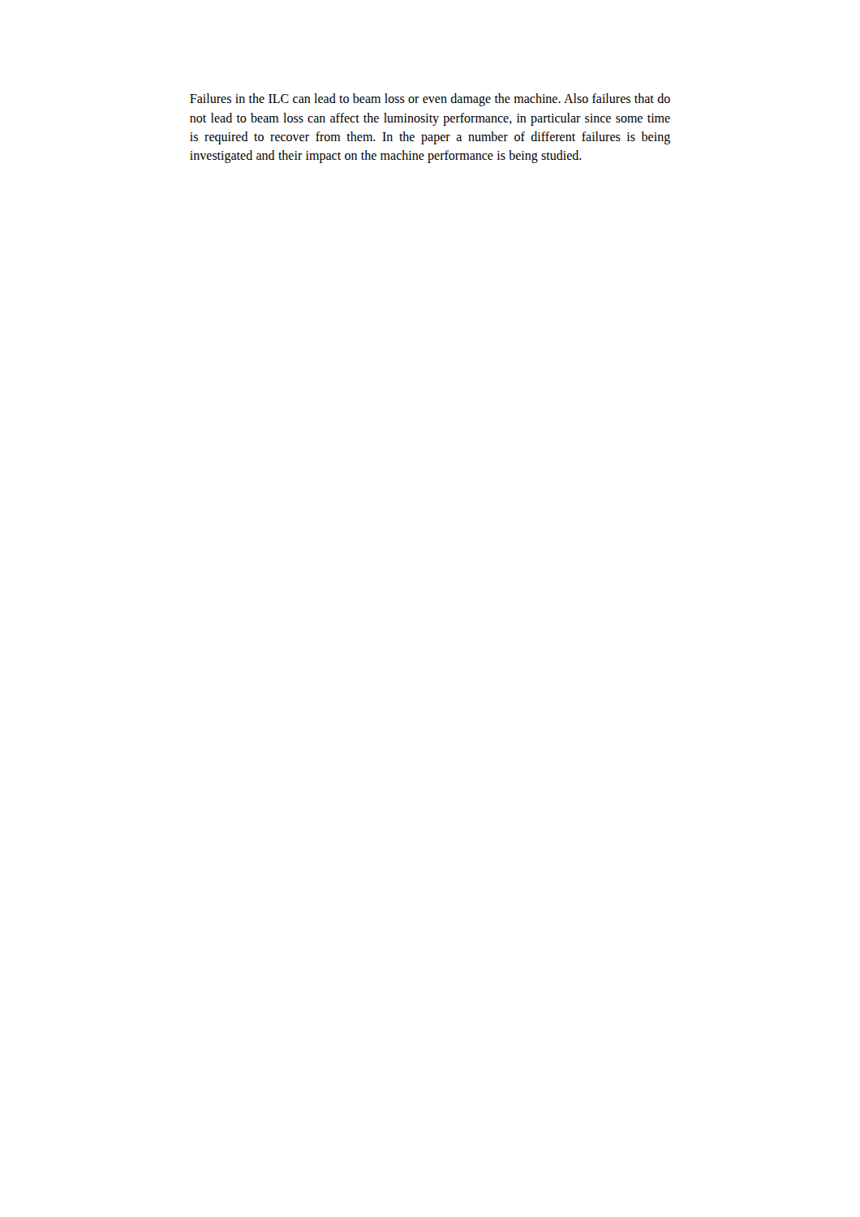Failures in the ILC can lead to beam loss or even damage the machine. Also failures that do not lead to beam loss can affect the luminosity performance, in particular since some time is required to recover from them. In the paper a number of different failures is being investigated and their impact on the machine performance is being studied.